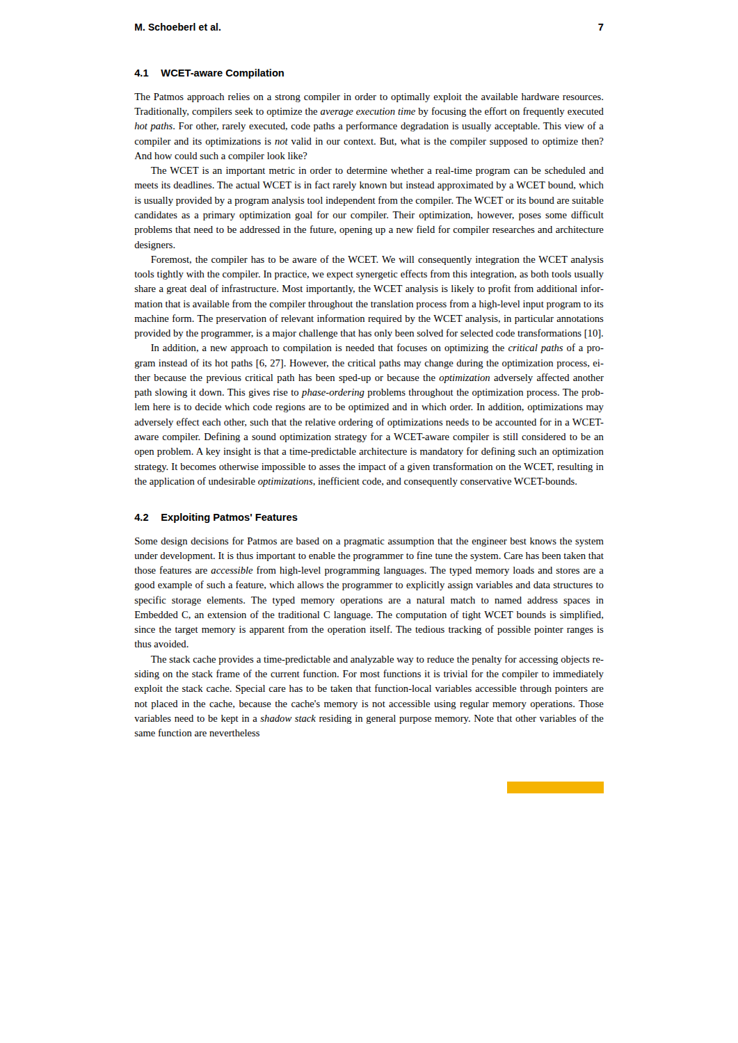M. Schoeberl et al. 7
4.1 WCET-aware Compilation
The Patmos approach relies on a strong compiler in order to optimally exploit the available hardware resources. Traditionally, compilers seek to optimize the average execution time by focusing the effort on frequently executed hot paths. For other, rarely executed, code paths a performance degradation is usually acceptable. This view of a compiler and its optimizations is not valid in our context. But, what is the compiler supposed to optimize then? And how could such a compiler look like?
The WCET is an important metric in order to determine whether a real-time program can be scheduled and meets its deadlines. The actual WCET is in fact rarely known but instead approximated by a WCET bound, which is usually provided by a program analysis tool independent from the compiler. The WCET or its bound are suitable candidates as a primary optimization goal for our compiler. Their optimization, however, poses some difficult problems that need to be addressed in the future, opening up a new field for compiler researches and architecture designers.
Foremost, the compiler has to be aware of the WCET. We will consequently integration the WCET analysis tools tightly with the compiler. In practice, we expect synergetic effects from this integration, as both tools usually share a great deal of infrastructure. Most importantly, the WCET analysis is likely to profit from additional information that is available from the compiler throughout the translation process from a high-level input program to its machine form. The preservation of relevant information required by the WCET analysis, in particular annotations provided by the programmer, is a major challenge that has only been solved for selected code transformations [10].
In addition, a new approach to compilation is needed that focuses on optimizing the critical paths of a program instead of its hot paths [6, 27]. However, the critical paths may change during the optimization process, either because the previous critical path has been sped-up or because the optimization adversely affected another path slowing it down. This gives rise to phase-ordering problems throughout the optimization process. The problem here is to decide which code regions are to be optimized and in which order. In addition, optimizations may adversely effect each other, such that the relative ordering of optimizations needs to be accounted for in a WCET-aware compiler. Defining a sound optimization strategy for a WCET-aware compiler is still considered to be an open problem. A key insight is that a time-predictable architecture is mandatory for defining such an optimization strategy. It becomes otherwise impossible to asses the impact of a given transformation on the WCET, resulting in the application of undesirable optimizations, inefficient code, and consequently conservative WCET-bounds.
4.2 Exploiting Patmos' Features
Some design decisions for Patmos are based on a pragmatic assumption that the engineer best knows the system under development. It is thus important to enable the programmer to fine tune the system. Care has been taken that those features are accessible from high-level programming languages. The typed memory loads and stores are a good example of such a feature, which allows the programmer to explicitly assign variables and data structures to specific storage elements. The typed memory operations are a natural match to named address spaces in Embedded C, an extension of the traditional C language. The computation of tight WCET bounds is simplified, since the target memory is apparent from the operation itself. The tedious tracking of possible pointer ranges is thus avoided.
The stack cache provides a time-predictable and analyzable way to reduce the penalty for accessing objects residing on the stack frame of the current function. For most functions it is trivial for the compiler to immediately exploit the stack cache. Special care has to be taken that function-local variables accessible through pointers are not placed in the cache, because the cache's memory is not accessible using regular memory operations. Those variables need to be kept in a shadow stack residing in general purpose memory. Note that other variables of the same function are nevertheless